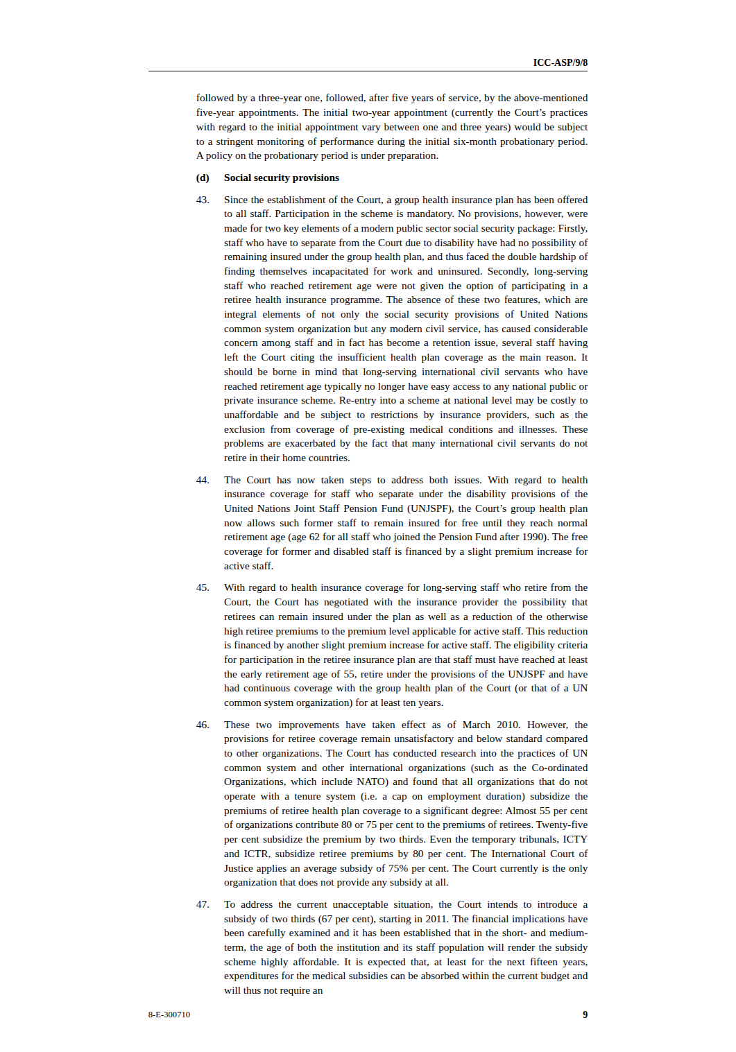ICC-ASP/9/8
followed by a three-year one, followed, after five years of service, by the above-mentioned five-year appointments. The initial two-year appointment (currently the Court’s practices with regard to the initial appointment vary between one and three years) would be subject to a stringent monitoring of performance during the initial six-month probationary period. A policy on the probationary period is under preparation.
(d)
Social security provisions
43.
Since the establishment of the Court, a group health insurance plan has been offered to all staff. Participation in the scheme is mandatory. No provisions, however, were made for two key elements of a modern public sector social security package: Firstly, staff who have to separate from the Court due to disability have had no possibility of remaining insured under the group health plan, and thus faced the double hardship of finding themselves incapacitated for work and uninsured. Secondly, long-serving staff who reached retirement age were not given the option of participating in a retiree health insurance programme. The absence of these two features, which are integral elements of not only the social security provisions of United Nations common system organization but any modern civil service, has caused considerable concern among staff and in fact has become a retention issue, several staff having left the Court citing the insufficient health plan coverage as the main reason. It should be borne in mind that long-serving international civil servants who have reached retirement age typically no longer have easy access to any national public or private insurance scheme. Re-entry into a scheme at national level may be costly to unaffordable and be subject to restrictions by insurance providers, such as the exclusion from coverage of pre-existing medical conditions and illnesses. These problems are exacerbated by the fact that many international civil servants do not retire in their home countries.
44.
The Court has now taken steps to address both issues. With regard to health insurance coverage for staff who separate under the disability provisions of the United Nations Joint Staff Pension Fund (UNJSPF), the Court’s group health plan now allows such former staff to remain insured for free until they reach normal retirement age (age 62 for all staff who joined the Pension Fund after 1990). The free coverage for former and disabled staff is financed by a slight premium increase for active staff.
45.
With regard to health insurance coverage for long-serving staff who retire from the Court, the Court has negotiated with the insurance provider the possibility that retirees can remain insured under the plan as well as a reduction of the otherwise high retiree premiums to the premium level applicable for active staff. This reduction is financed by another slight premium increase for active staff. The eligibility criteria for participation in the retiree insurance plan are that staff must have reached at least the early retirement age of 55, retire under the provisions of the UNJSPF and have had continuous coverage with the group health plan of the Court (or that of a UN common system organization) for at least ten years.
46.
These two improvements have taken effect as of March 2010. However, the provisions for retiree coverage remain unsatisfactory and below standard compared to other organizations. The Court has conducted research into the practices of UN common system and other international organizations (such as the Co-ordinated Organizations, which include NATO) and found that all organizations that do not operate with a tenure system (i.e. a cap on employment duration) subsidize the premiums of retiree health plan coverage to a significant degree: Almost 55 per cent of organizations contribute 80 or 75 per cent to the premiums of retirees. Twenty-five per cent subsidize the premium by two thirds. Even the temporary tribunals, ICTY and ICTR, subsidize retiree premiums by 80 per cent. The International Court of Justice applies an average subsidy of 75% per cent. The Court currently is the only organization that does not provide any subsidy at all.
47.
To address the current unacceptable situation, the Court intends to introduce a subsidy of two thirds (67 per cent), starting in 2011. The financial implications have been carefully examined and it has been established that in the short- and medium-term, the age of both the institution and its staff population will render the subsidy scheme highly affordable. It is expected that, at least for the next fifteen years, expenditures for the medical subsidies can be absorbed within the current budget and will thus not require an
8-E-300710
9